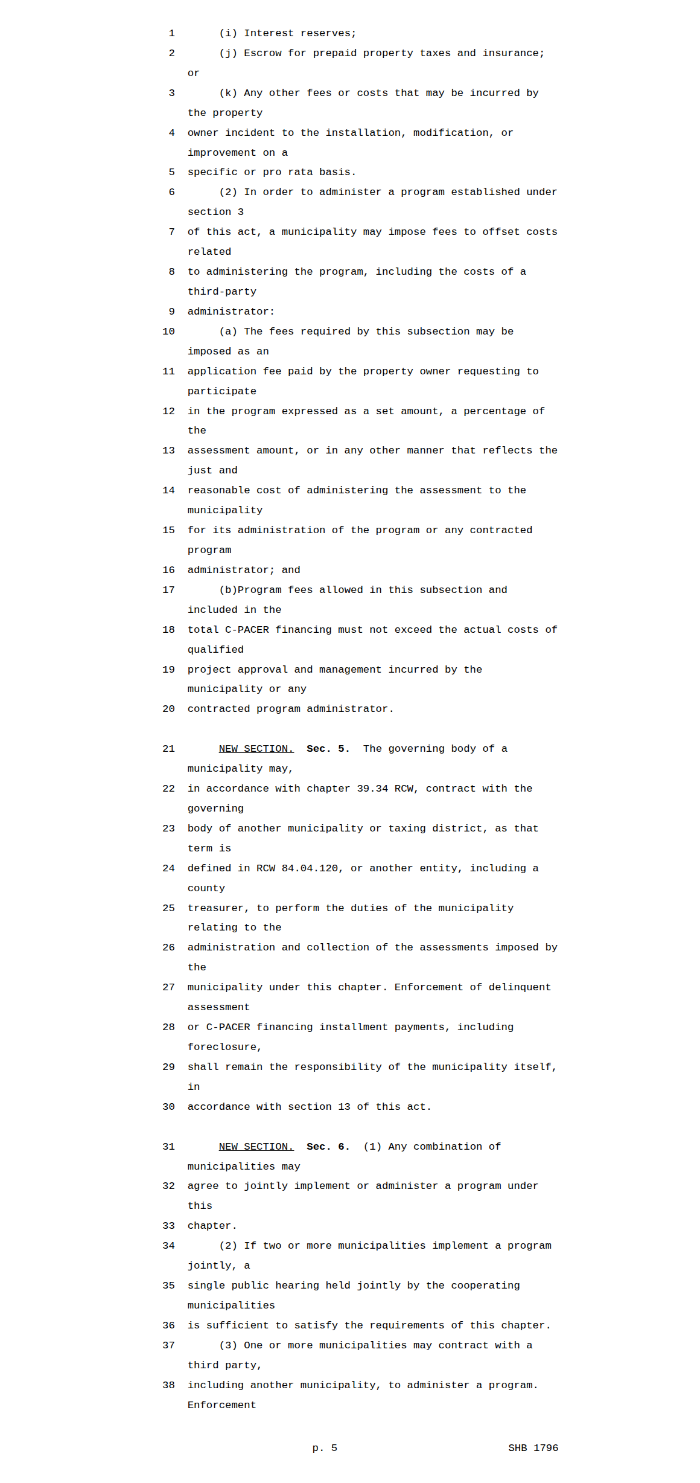1 (i) Interest reserves;
2 (j) Escrow for prepaid property taxes and insurance; or
3 (k) Any other fees or costs that may be incurred by the property
4 owner incident to the installation, modification, or improvement on a
5 specific or pro rata basis.
6 (2) In order to administer a program established under section 3
7 of this act, a municipality may impose fees to offset costs related
8 to administering the program, including the costs of a third-party
9 administrator:
10 (a) The fees required by this subsection may be imposed as an
11 application fee paid by the property owner requesting to participate
12 in the program expressed as a set amount, a percentage of the
13 assessment amount, or in any other manner that reflects the just and
14 reasonable cost of administering the assessment to the municipality
15 for its administration of the program or any contracted program
16 administrator; and
17 (b)Program fees allowed in this subsection and included in the
18 total C-PACER financing must not exceed the actual costs of qualified
19 project approval and management incurred by the municipality or any
20 contracted program administrator.
21 NEW SECTION. Sec. 5. The governing body of a municipality may,
22 in accordance with chapter 39.34 RCW, contract with the governing
23 body of another municipality or taxing district, as that term is
24 defined in RCW 84.04.120, or another entity, including a county
25 treasurer, to perform the duties of the municipality relating to the
26 administration and collection of the assessments imposed by the
27 municipality under this chapter. Enforcement of delinquent assessment
28 or C-PACER financing installment payments, including foreclosure,
29 shall remain the responsibility of the municipality itself, in
30 accordance with section 13 of this act.
31 NEW SECTION. Sec. 6. (1) Any combination of municipalities may
32 agree to jointly implement or administer a program under this
33 chapter.
34 (2) If two or more municipalities implement a program jointly, a
35 single public hearing held jointly by the cooperating municipalities
36 is sufficient to satisfy the requirements of this chapter.
37 (3) One or more municipalities may contract with a third party,
38 including another municipality, to administer a program. Enforcement
p. 5 SHB 1796